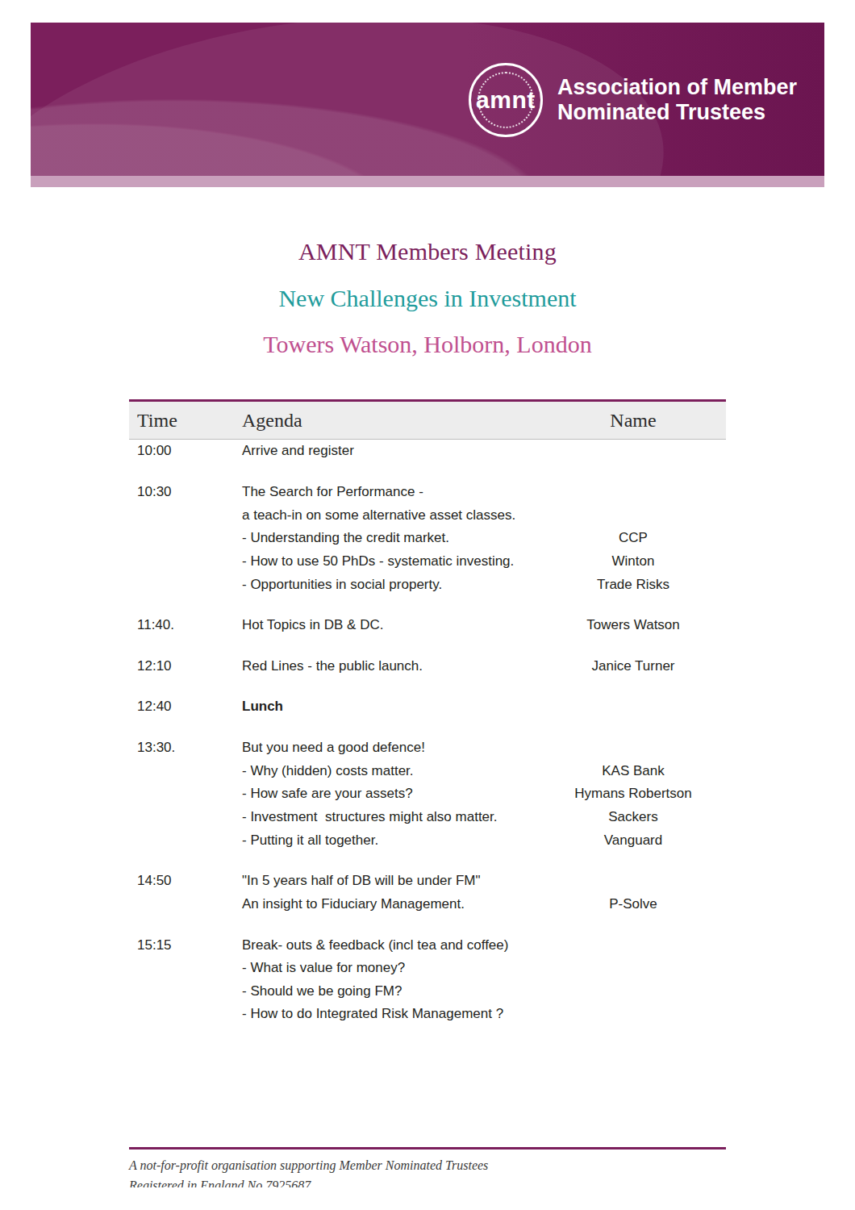amnt
Association of Member
Nominated Trustees
AMNT Members Meeting
New Challenges in Investment
Towers Watson, Holborn, London
| Time | Agenda | Name |
| --- | --- | --- |
| 10:00 | Arrive and register | |
| 10:30 | The Search for Performance - | |
| | a teach-in on some alternative asset classes. | |
| | - Understanding the credit market. | CCP |
| | - How to use 50 PhDs - systematic investing. | Winton |
| | - Opportunities in social property. | Trade Risks |
| 11:40. | Hot Topics in DB & DC. | Towers Watson |
| 12:10 | Red Lines - the public launch. | Janice Turner |
| 12:40 | Lunch | |
| 13:30. | But you need a good defence! | |
| | - Why (hidden) costs matter. | KAS Bank |
| | - How safe are your assets? | Hymans Robertson |
| | - Investment structures might also matter. | Sackers |
| | - Putting it all together. | Vanguard |
| 14:50 | "In 5 years half of DB will be under FM" | |
| | An insight to Fiduciary Management. | P-Solve |
| 15:15 | Break- outs & feedback (incl tea and coffee) | |
| | - What is value for money? | |
| | - Should we be going FM? | |
| | - How to do Integrated Risk Management ? | |
A not-for-profit organisation supporting Member Nominated Trustees
Registered in England No 7925687